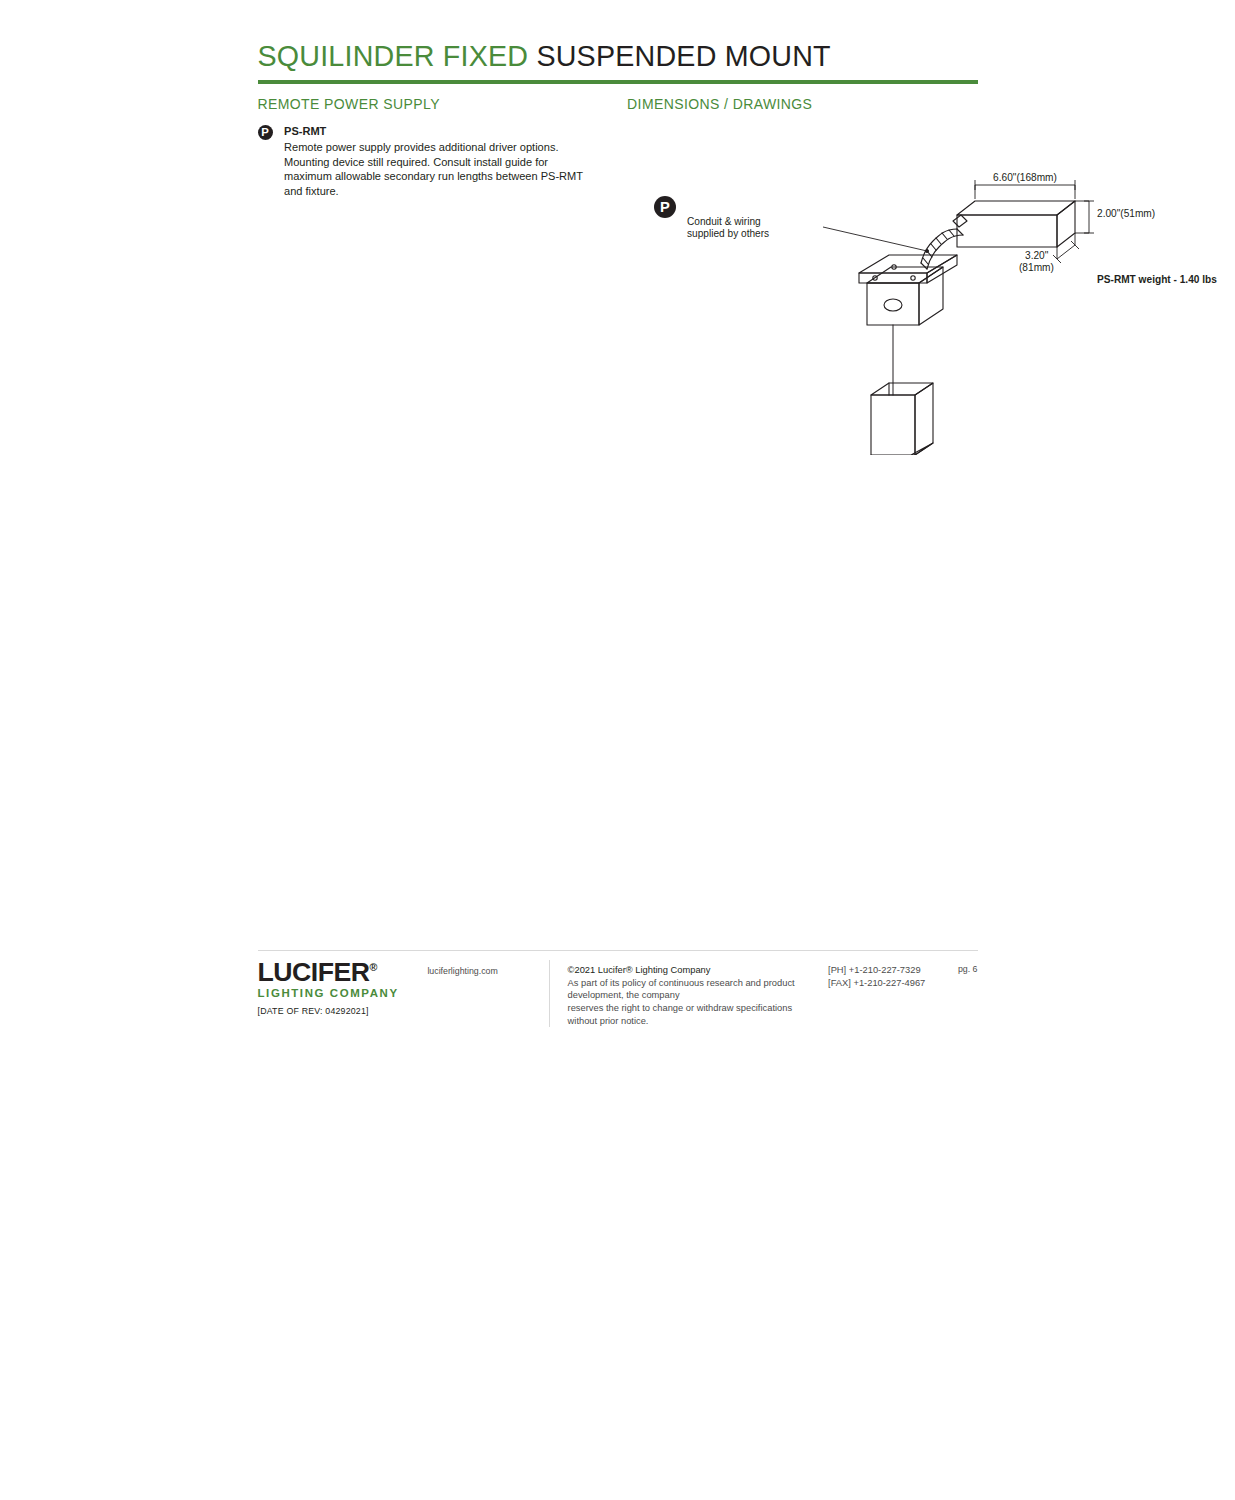Squilinder Fixed Suspended Mount
Remote Power Supply
P
PS-RMT Remote power supply provides additional driver options. Mounting device still required. Consult install guide for maximum allowable secondary run lengths between PS-RMT and fixture.
Dimensions / Drawings
P
6.60"(168mm) 2.00"(51mm) 3.20" (81mm) Conduit & wiring supplied by others PS-RMT weight - 1.40 lbs
LUCIFER®
LIGHTING COMPANY
[DATE OF REV: 04292021]
luciferlighting.com
©2021 Lucifer® Lighting Company
As part of its policy of continuous research and product development, the company
reserves the right to change or withdraw specifications without prior notice.
[PH] +1-210-227-7329
[FAX] +1-210-227-4967
pg. 6